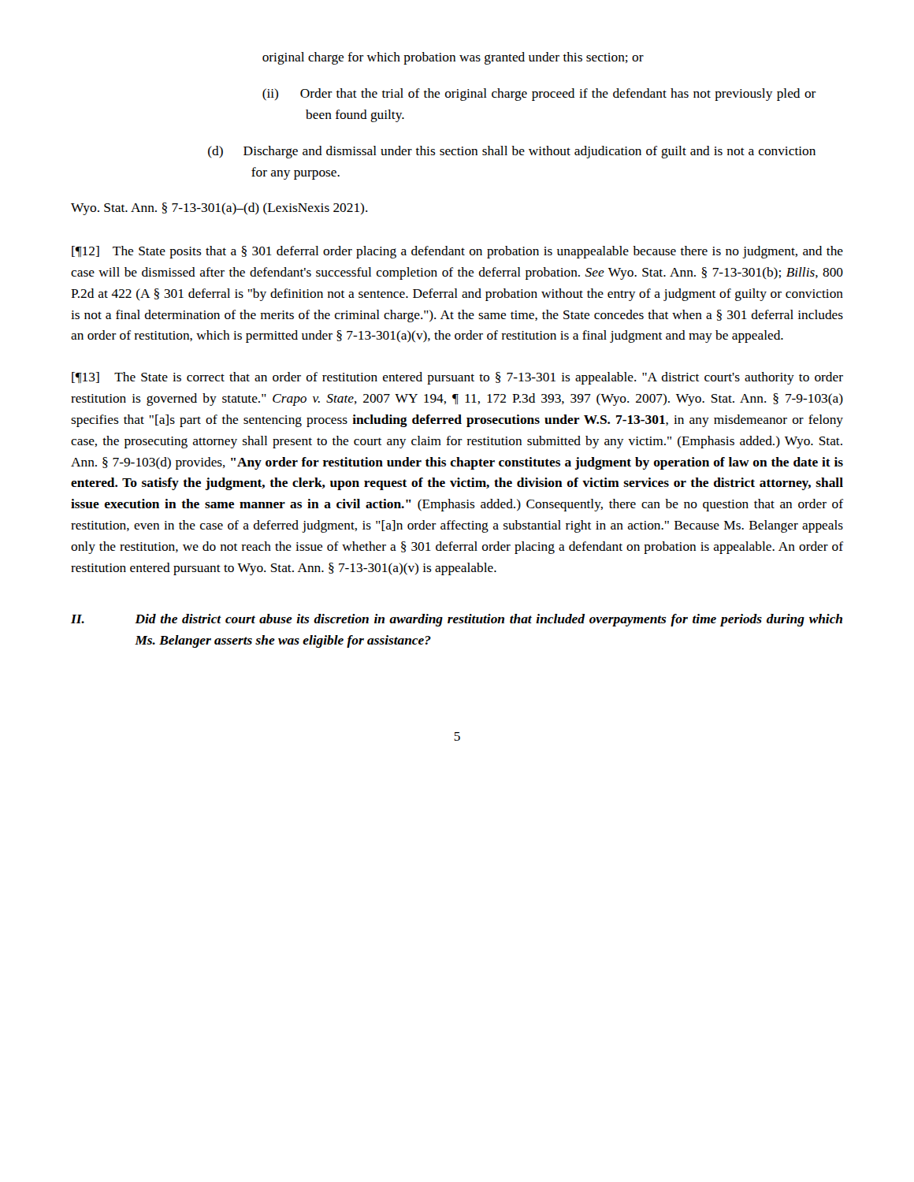original charge for which probation was granted under this section; or
(ii) Order that the trial of the original charge proceed if the defendant has not previously pled or been found guilty.
(d) Discharge and dismissal under this section shall be without adjudication of guilt and is not a conviction for any purpose.
Wyo. Stat. Ann. § 7-13-301(a)–(d) (LexisNexis 2021).
[¶12] The State posits that a § 301 deferral order placing a defendant on probation is unappealable because there is no judgment, and the case will be dismissed after the defendant's successful completion of the deferral probation. See Wyo. Stat. Ann. § 7-13-301(b); Billis, 800 P.2d at 422 (A § 301 deferral is "by definition not a sentence. Deferral and probation without the entry of a judgment of guilty or conviction is not a final determination of the merits of the criminal charge."). At the same time, the State concedes that when a § 301 deferral includes an order of restitution, which is permitted under § 7-13-301(a)(v), the order of restitution is a final judgment and may be appealed.
[¶13] The State is correct that an order of restitution entered pursuant to § 7-13-301 is appealable. "A district court's authority to order restitution is governed by statute." Crapo v. State, 2007 WY 194, ¶ 11, 172 P.3d 393, 397 (Wyo. 2007). Wyo. Stat. Ann. § 7-9-103(a) specifies that "[a]s part of the sentencing process including deferred prosecutions under W.S. 7-13-301, in any misdemeanor or felony case, the prosecuting attorney shall present to the court any claim for restitution submitted by any victim." (Emphasis added.) Wyo. Stat. Ann. § 7-9-103(d) provides, "Any order for restitution under this chapter constitutes a judgment by operation of law on the date it is entered. To satisfy the judgment, the clerk, upon request of the victim, the division of victim services or the district attorney, shall issue execution in the same manner as in a civil action." (Emphasis added.) Consequently, there can be no question that an order of restitution, even in the case of a deferred judgment, is "[a]n order affecting a substantial right in an action." Because Ms. Belanger appeals only the restitution, we do not reach the issue of whether a § 301 deferral order placing a defendant on probation is appealable. An order of restitution entered pursuant to Wyo. Stat. Ann. § 7-13-301(a)(v) is appealable.
II.
Did the district court abuse its discretion in awarding restitution that included overpayments for time periods during which Ms. Belanger asserts she was eligible for assistance?
5